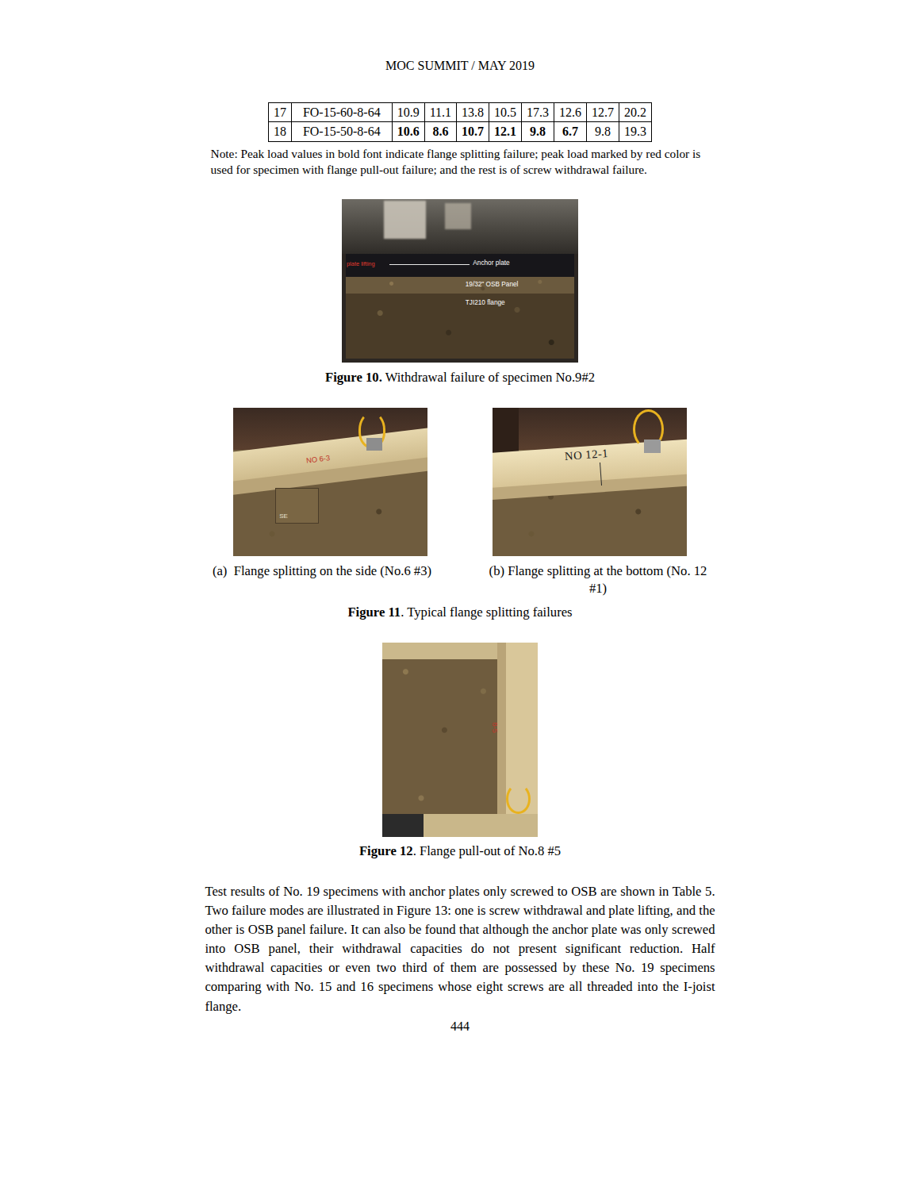MOC SUMMIT / MAY 2019
| 17 | FO-15-60-8-64 | 10.9 | 11.1 | 13.8 | 10.5 | 17.3 | 12.6 | 12.7 | 20.2 |
| 18 | FO-15-50-8-64 | 10.6 | 8.6 | 10.7 | 12.1 | 9.8 | 6.7 | 9.8 | 19.3 |
Note: Peak load values in bold font indicate flange splitting failure; peak load marked by red color is used for specimen with flange pull-out failure; and the rest is of screw withdrawal failure.
Anchor plate
19/32" OSB Panel
TJI210 flange
plate lifting
Figure 10. Withdrawal failure of specimen No.9#2
NO 6-3
SE
NO 12-1
(a) Flange splitting on the side (No.6 #3)
(b) Flange splitting at the bottom (No. 12 #1)
Figure 11. Typical flange splitting failures
8-5
Figure 12. Flange pull-out of No.8 #5
Test results of No. 19 specimens with anchor plates only screwed to OSB are shown in Table 5. Two failure modes are illustrated in Figure 13: one is screw withdrawal and plate lifting, and the other is OSB panel failure. It can also be found that although the anchor plate was only screwed into OSB panel, their withdrawal capacities do not present significant reduction. Half withdrawal capacities or even two third of them are possessed by these No. 19 specimens comparing with No. 15 and 16 specimens whose eight screws are all threaded into the I-joist flange.
444